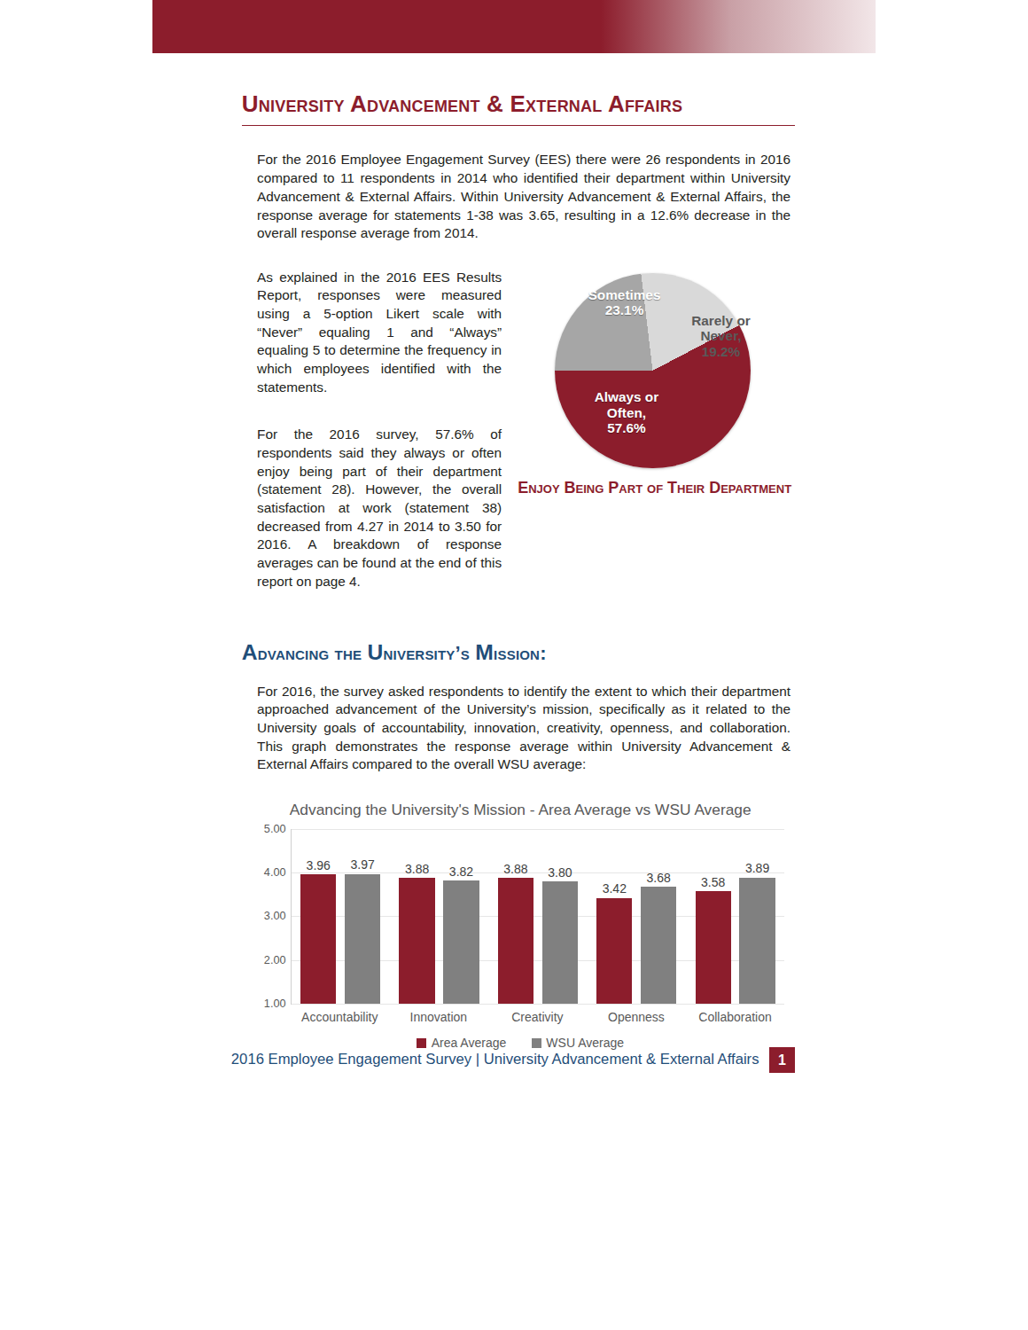University Advancement & External Affairs
For the 2016 Employee Engagement Survey (EES) there were 26 respondents in 2016 compared to 11 respondents in 2014 who identified their department within University Advancement & External Affairs. Within University Advancement & External Affairs, the response average for statements 1-38 was 3.65, resulting in a 12.6% decrease in the overall response average from 2014.
As explained in the 2016 EES Results Report, responses were measured using a 5-option Likert scale with “Never” equaling 1 and “Always” equaling 5 to determine the frequency in which employees identified with the statements.
For the 2016 survey, 57.6% of respondents said they always or often enjoy being part of their department (statement 28). However, the overall satisfaction at work (statement 38) decreased from 4.27 in 2014 to 3.50 for 2016. A breakdown of response averages can be found at the end of this report on page 4.
Sometimes
23.1%
Rarely or Never,
19.2%
Always or Often,
57.6%
Enjoy Being Part of Their Department
Advancing the University’s Mission:
For 2016, the survey asked respondents to identify the extent to which their department approached advancement of the University’s mission, specifically as it related to the University goals of accountability, innovation, creativity, openness, and collaboration. This graph demonstrates the response average within University Advancement & External Affairs compared to the overall WSU average:
Advancing the University's Mission - Area Average vs WSU Average
5.00
4.00
3.00
2.00
1.00
3.96
3.97
3.88
3.82
3.88
3.80
3.42
3.68
3.58
3.89
Accountability
Innovation
Creativity
Openness
Collaboration
Area Average
WSU Average
2016 Employee Engagement Survey | University Advancement & External Affairs 1